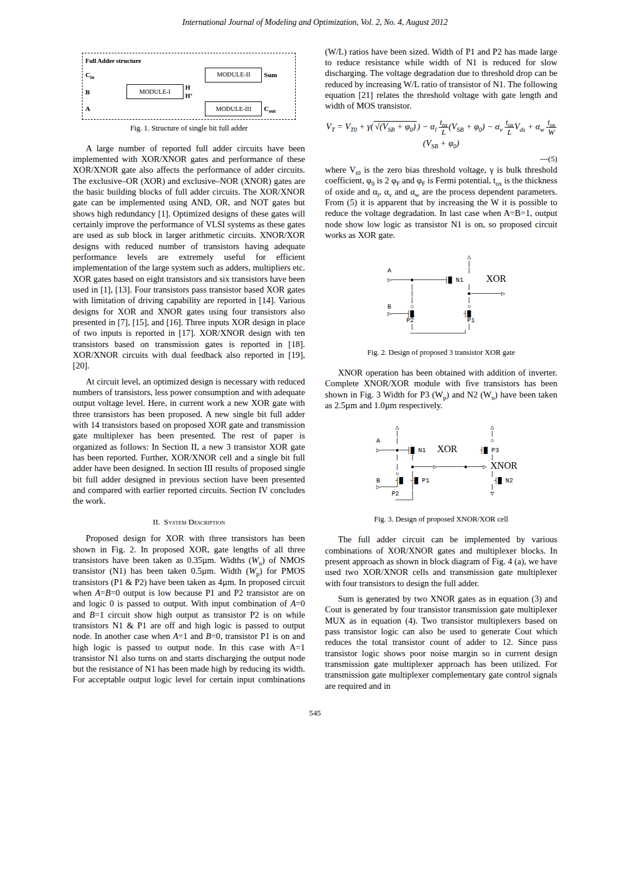International Journal of Modeling and Optimization, Vol. 2, No. 4, August 2012
Full Adder structure
Cin
MODULE-II
Sum
B
MODULE-I
H
H’
A
MODULE-III
Cout
Fig. 1. Structure of single bit full adder
A large number of reported full adder circuits have been implemented with XOR/XNOR gates and performance of these XOR/XNOR gate also affects the performance of adder circuits. The exclusive–OR (XOR) and exclusive–NOR (XNOR) gates are the basic building blocks of full adder circuits. The XOR/XNOR gate can be implemented using AND, OR, and NOT gates but shows high redundancy [1]. Optimized designs of these gates will certainly improve the performance of VLSI systems as these gates are used as sub block in larger arithmetic circuits. XNOR/XOR designs with reduced number of transistors having adequate performance levels are extremely useful for efficient implementation of the large system such as adders, multipliers etc. XOR gates based on eight transistors and six transistors have been used in [1], [13]. Four transistors pass transistor based XOR gates with limitation of driving capability are reported in [14]. Various designs for XOR and XNOR gates using four transistors also presented in [7], [15], and [16]. Three inputs XOR design in place of two inputs is reported in [17]. XOR/XNOR design with ten transistors based on transmission gates is reported in [18]. XOR/XNOR circuits with dual feedback also reported in [19], [20].
At circuit level, an optimized design is necessary with reduced numbers of transistors, less power consumption and with adequate output voltage level. Here, in current work a new XOR gate with three transistors has been proposed. A new single bit full adder with 14 transistors based on proposed XOR gate and transmission gate multiplexer has been presented. The rest of paper is organized as follows: In Section II, a new 3 transistor XOR gate has been reported. Further, XOR/XNOR cell and a single bit full adder have been designed. In section III results of proposed single bit full adder designed in previous section have been presented and compared with earlier reported circuits. Section IV concludes the work.
II. System Description
Proposed design for XOR with three transistors has been shown in Fig. 2. In proposed XOR, gate lengths of all three transistors have been taken as 0.35µm. Widths (Wn) of NMOS transistor (N1) has been taken 0.5µm. Width (Wp) for PMOS transistors (P1 & P2) have been taken as 4µm. In proposed circuit when A=B=0 output is low because P1 and P2 transistor are on and logic 0 is passed to output. With input combination of A=0 and B=1 circuit show high output as transistor P2 is on while transistors N1 & P1 are off and high logic is passed to output node. In another case when A=1 and B=0, transistor P1 is on and high logic is passed to output node. In this case with A=1 transistor N1 also turns on and starts discharging the output node but the resistance of N1 has been made high by reducing its width. For acceptable output logic level for certain input combinations (W/L) ratios have been sized. Width of P1 and P2 has made large to reduce resistance while width of N1 is reduced for slow discharging. The voltage degradation due to threshold drop can be reduced by increasing W/L ratio of transistor of N1. The following equation [21] relates the threshold voltage with gate length and width of MOS transistor.
VT = VT0 + γ(√(VSB + φ0)) − αl tox L(VSB + φ0) − αv tox LVds + αw tox W(VSB + φ0)
---(5)
where Vt0 is the zero bias threshold voltage, γ is bulk threshold coefficient, φ0 is 2 φF and φF is Fermi potential, tox is the thickness of oxide and αl, αv and αw are the process dependent parameters. From (5) it is apparent that by increasing the W it is possible to reduce the voltage degradation. In last case when A=B=1, output node show low logic as transistor N1 is on, so proposed circuit works as XOR gate.
△ | A | ▷─────●────────┤█ N1 XOR | | | ●────────▷ | | B ○ ○ ▷────┤█ ┤█ P2 P1 | | ──────────────┘
Fig. 2. Design of proposed 3 transistor XOR gate
XNOR operation has been obtained with addition of inverter. Complete XNOR/XOR module with five transistors has been shown in Fig. 3 Width for P3 (Wp) and N2 (Wn) have been taken as 2.5µm and 1.0µm respectively.
△ △ | | A | ○ ▷────●──┤█ N1 XOR ┤█ P3 | | | | ●─────▷───────●────▷ XNOR ○ | | B ┤█ ┤█ P1 ┤█ N2 ▷────┘ | | P2 | ▽ ────┘
Fig. 3. Design of proposed XNOR/XOR cell
The full adder circuit can be implemented by various combinations of XOR/XNOR gates and multiplexer blocks. In present approach as shown in block diagram of Fig. 4 (a), we have used two XOR/XNOR cells and transmission gate multiplexer with four transistors to design the full adder.
Sum is generated by two XNOR gates as in equation (3) and Cout is generated by four transistor transmission gate multiplexer MUX as in equation (4). Two transistor multiplexers based on pass transistor logic can also be used to generate Cout which reduces the total transistor count of adder to 12. Since pass transistor logic shows poor noise margin so in current design transmission gate multiplexer approach has been utilized. For transmission gate multiplexer complementary gate control signals are required and in
545